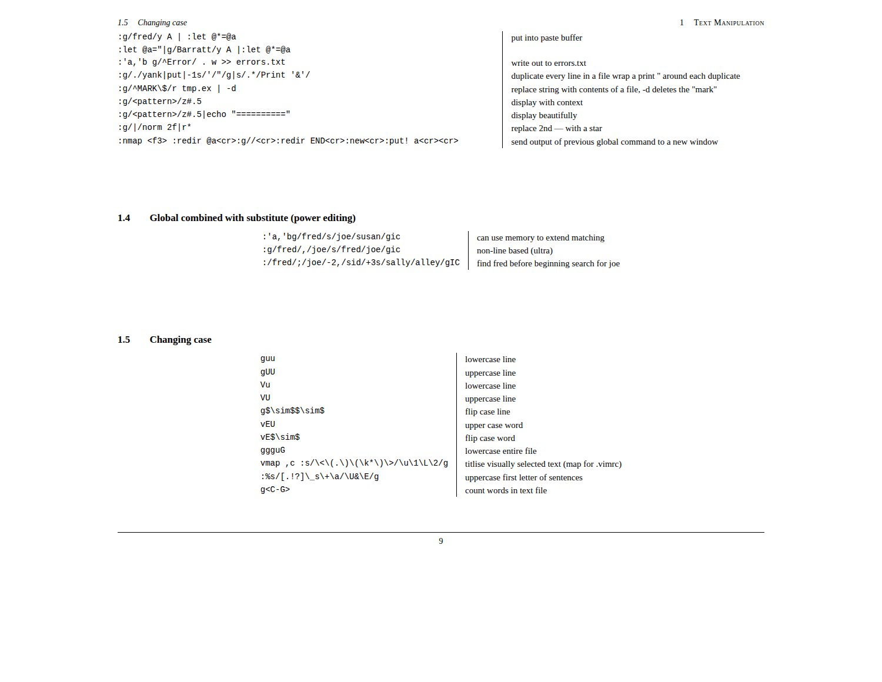1.5 Changing case
1 Text Manipulation
| :g/fred/y A / :let @*=@a | put into paste buffer |
| :let @a="/g/Barratt/y A /:let @*=@a | |
| :'a,'b g/^Error/ . w >> errors.txt | write out to errors.txt |
| :g/./yank/put/-1s/'/"/g/s/.*/Print '&'/ | duplicate every line in a file wrap a print " around each duplicate |
| :g/^MARK\$/r tmp.ex / -d | replace string with contents of a file, -d deletes the "mark" |
| :g/<pattern>/z#.5 | display with context |
| :g/<pattern>/z#.5/echo "==========" | display beautifully |
| :g///norm 2f/r* | replace 2nd — with a star |
| :nmap <f3> :redir @a<cr>:g//<cr>:redir END<cr>:new<cr>:put! a<cr><cr> | send output of previous global command to a new window |
1.4 Global combined with substitute (power editing)
| :'a,'bg/fred/s/joe/susan/gic | can use memory to extend matching |
| :g/fred/,/joe/s/fred/joe/gic | non-line based (ultra) |
| :/fred/;/joe/-2,/sid/+3s/sally/alley/gIC | find fred before beginning search for joe |
1.5 Changing case
| guu | lowercase line |
| gUU | uppercase line |
| Vu | lowercase line |
| VU | uppercase line |
| g$\sim$$\sim$ | flip case line |
| vEU | upper case word |
| vE$\sim$ | flip case word |
| ggguG | lowercase entire file |
| vmap ,c :s/\<\(.\)\(\k*\)\>/\u\1\L\2/g | titlise visually selected text (map for .vimrc) |
| :%s/[.!?]\_s\+\a/\U&\E/g | uppercase first letter of sentences |
| g<C-G> | count words in text file |
9